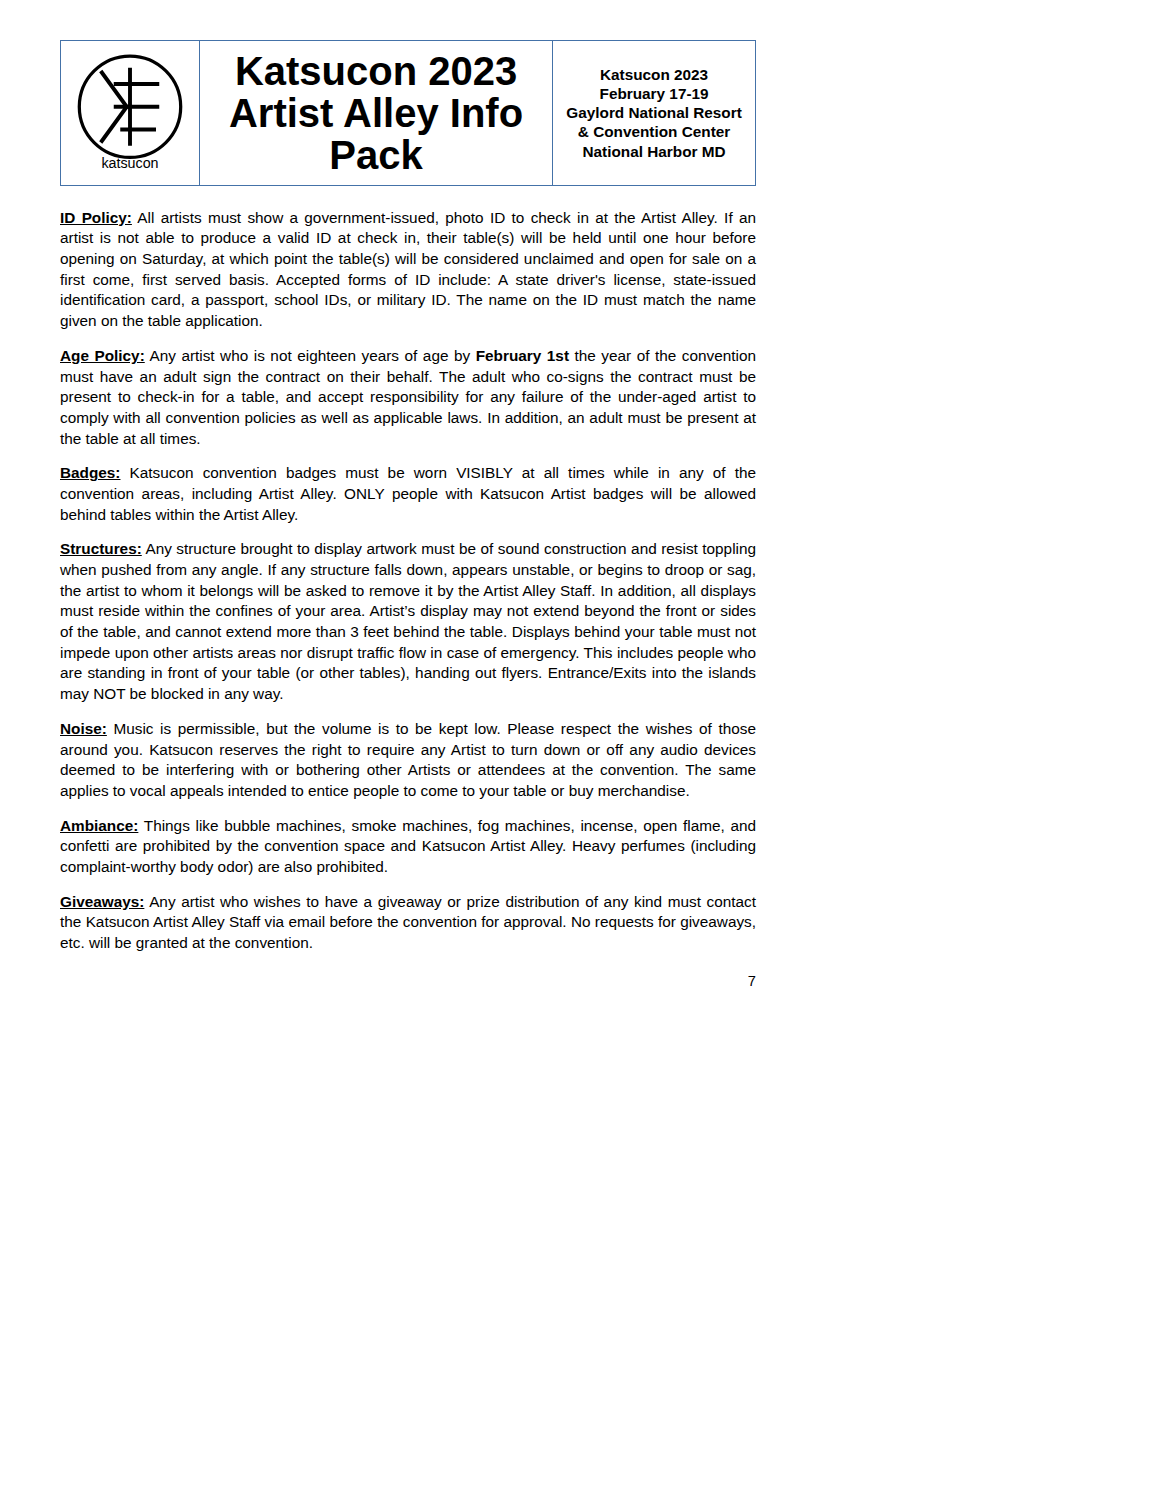| katsucon | Katsucon 2023 Artist Alley Info Pack | Katsucon 2023 February 17-19 Gaylord National Resort & Convention Center National Harbor MD |
ID Policy: All artists must show a government-issued, photo ID to check in at the Artist Alley. If an artist is not able to produce a valid ID at check in, their table(s) will be held until one hour before opening on Saturday, at which point the table(s) will be considered unclaimed and open for sale on a first come, first served basis. Accepted forms of ID include: A state driver's license, state-issued identification card, a passport, school IDs, or military ID. The name on the ID must match the name given on the table application.
Age Policy: Any artist who is not eighteen years of age by February 1st the year of the convention must have an adult sign the contract on their behalf. The adult who co-signs the contract must be present to check-in for a table, and accept responsibility for any failure of the under-aged artist to comply with all convention policies as well as applicable laws. In addition, an adult must be present at the table at all times.
Badges: Katsucon convention badges must be worn VISIBLY at all times while in any of the convention areas, including Artist Alley. ONLY people with Katsucon Artist badges will be allowed behind tables within the Artist Alley.
Structures: Any structure brought to display artwork must be of sound construction and resist toppling when pushed from any angle. If any structure falls down, appears unstable, or begins to droop or sag, the artist to whom it belongs will be asked to remove it by the Artist Alley Staff. In addition, all displays must reside within the confines of your area. Artist’s display may not extend beyond the front or sides of the table, and cannot extend more than 3 feet behind the table. Displays behind your table must not impede upon other artists areas nor disrupt traffic flow in case of emergency. This includes people who are standing in front of your table (or other tables), handing out flyers. Entrance/Exits into the islands may NOT be blocked in any way.
Noise: Music is permissible, but the volume is to be kept low. Please respect the wishes of those around you. Katsucon reserves the right to require any Artist to turn down or off any audio devices deemed to be interfering with or bothering other Artists or attendees at the convention. The same applies to vocal appeals intended to entice people to come to your table or buy merchandise.
Ambiance: Things like bubble machines, smoke machines, fog machines, incense, open flame, and confetti are prohibited by the convention space and Katsucon Artist Alley. Heavy perfumes (including complaint-worthy body odor) are also prohibited.
Giveaways: Any artist who wishes to have a giveaway or prize distribution of any kind must contact the Katsucon Artist Alley Staff via email before the convention for approval. No requests for giveaways, etc. will be granted at the convention.
7